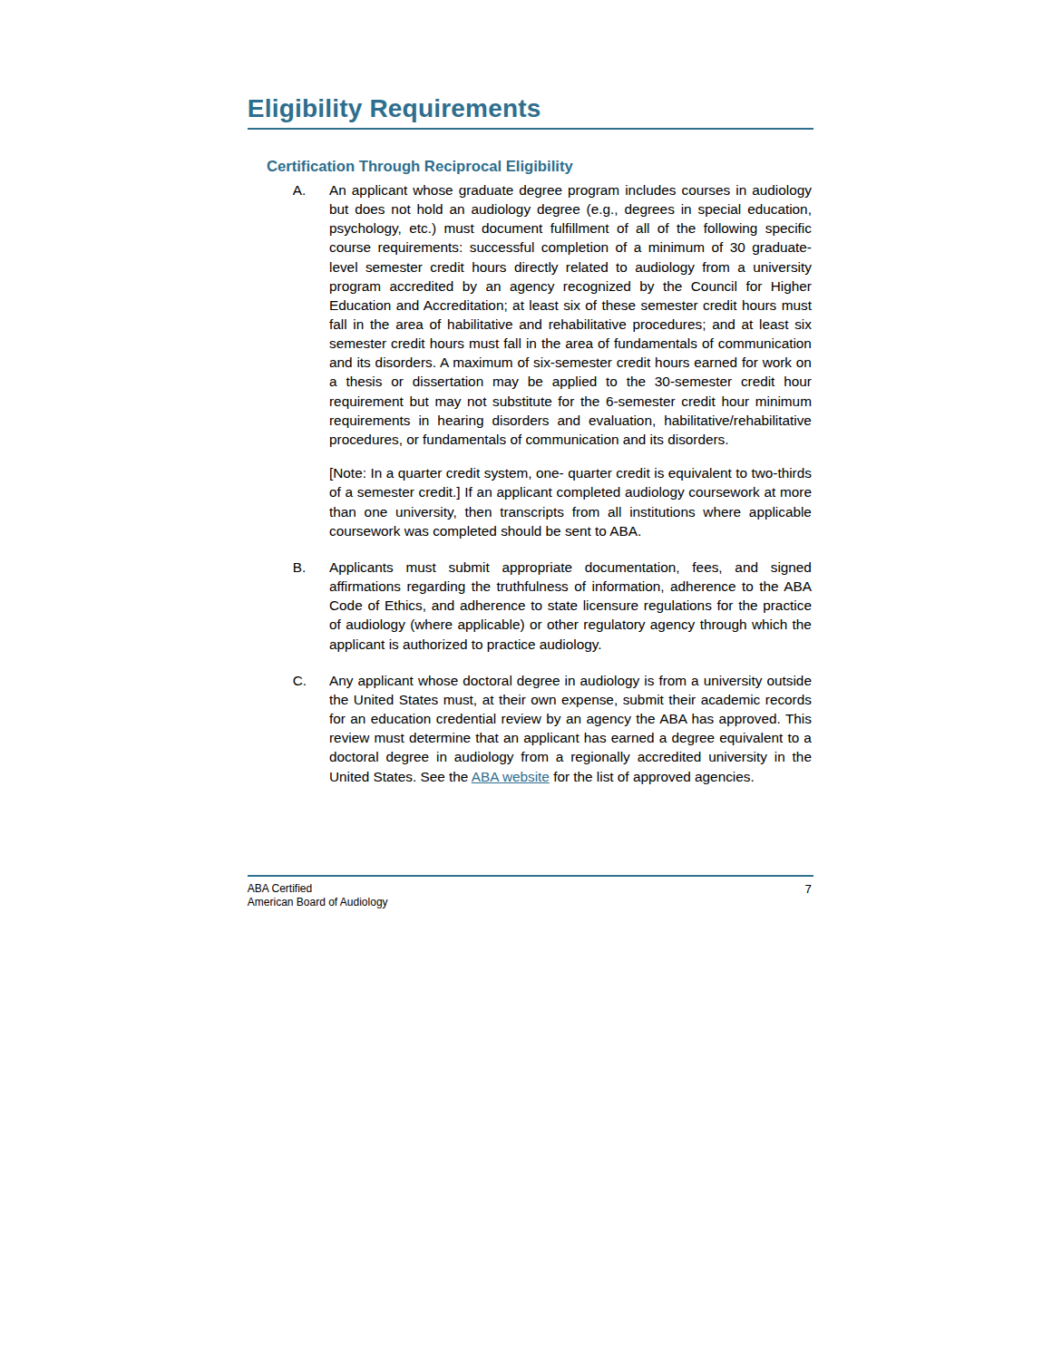Eligibility Requirements
Certification Through Reciprocal Eligibility
A.
An applicant whose graduate degree program includes courses in audiology but does not hold an audiology degree (e.g., degrees in special education, psychology, etc.) must document fulfillment of all of the following specific course requirements: successful completion of a minimum of 30 graduate-level semester credit hours directly related to audiology from a university program accredited by an agency recognized by the Council for Higher Education and Accreditation; at least six of these semester credit hours must fall in the area of habilitative and rehabilitative procedures; and at least six semester credit hours must fall in the area of fundamentals of communication and its disorders. A maximum of six-semester credit hours earned for work on a thesis or dissertation may be applied to the 30-semester credit hour requirement but may not substitute for the 6-semester credit hour minimum requirements in hearing disorders and evaluation, habilitative/rehabilitative procedures, or fundamentals of communication and its disorders.
[Note: In a quarter credit system, one- quarter credit is equivalent to two-thirds of a semester credit.] If an applicant completed audiology coursework at more than one university, then transcripts from all institutions where applicable coursework was completed should be sent to ABA.
B.
Applicants must submit appropriate documentation, fees, and signed affirmations regarding the truthfulness of information, adherence to the ABA Code of Ethics, and adherence to state licensure regulations for the practice of audiology (where applicable) or other regulatory agency through which the applicant is authorized to practice audiology.
C.
Any applicant whose doctoral degree in audiology is from a university outside the United States must, at their own expense, submit their academic records for an education credential review by an agency the ABA has approved. This review must determine that an applicant has earned a degree equivalent to a doctoral degree in audiology from a regionally accredited university in the United States. See the ABA website for the list of approved agencies.
ABA Certified
American Board of Audiology
7